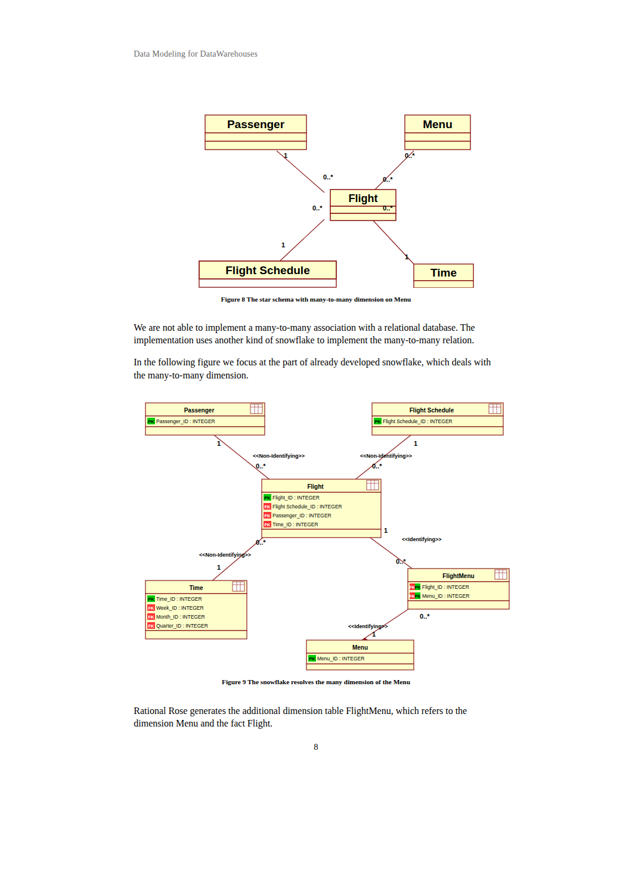Data Modeling for DataWarehouses
Passenger Menu Flight Flight Schedule Time 1 0..* 0..* 0..* 0..* 0..* 1 1
Figure 8 The star schema with many-to-many dimension on Menu
We are not able to implement a many-to-many association with a relational database. The implementation uses another kind of snowflake to implement the many-to-many relation.
In the following figure we focus at the part of already developed snowflake, which deals with the many-to-many dimension.
Passenger PK Passenger_ID : INTEGER Flight Schedule PK Flight Schedule_ID : INTEGER Flight PK Flight_ID : INTEGER FK Flight Schedule_ID : INTEGER FK Passenger_ID : INTEGER FK Time_ID : INTEGER Time PK Time_ID : INTEGER FK Week_ID : INTEGER FK Month_ID : INTEGER FK Quarter_ID : INTEGER FlightMenu FK PK Flight_ID : INTEGER FK PK Menu_ID : INTEGER Menu PK Menu_ID : INTEGER 1 0..* <<Non-Identifying>> 1 0..* <<Non-Identifying>> 0..* 1 <<Non-Identifying>> 1 0..* <<Identifying>> 0..* 1 <<Identifying>>
Figure 9 The snowflake resolves the many dimension of the Menu
Rational Rose generates the additional dimension table FlightMenu, which refers to the dimension Menu and the fact Flight.
8